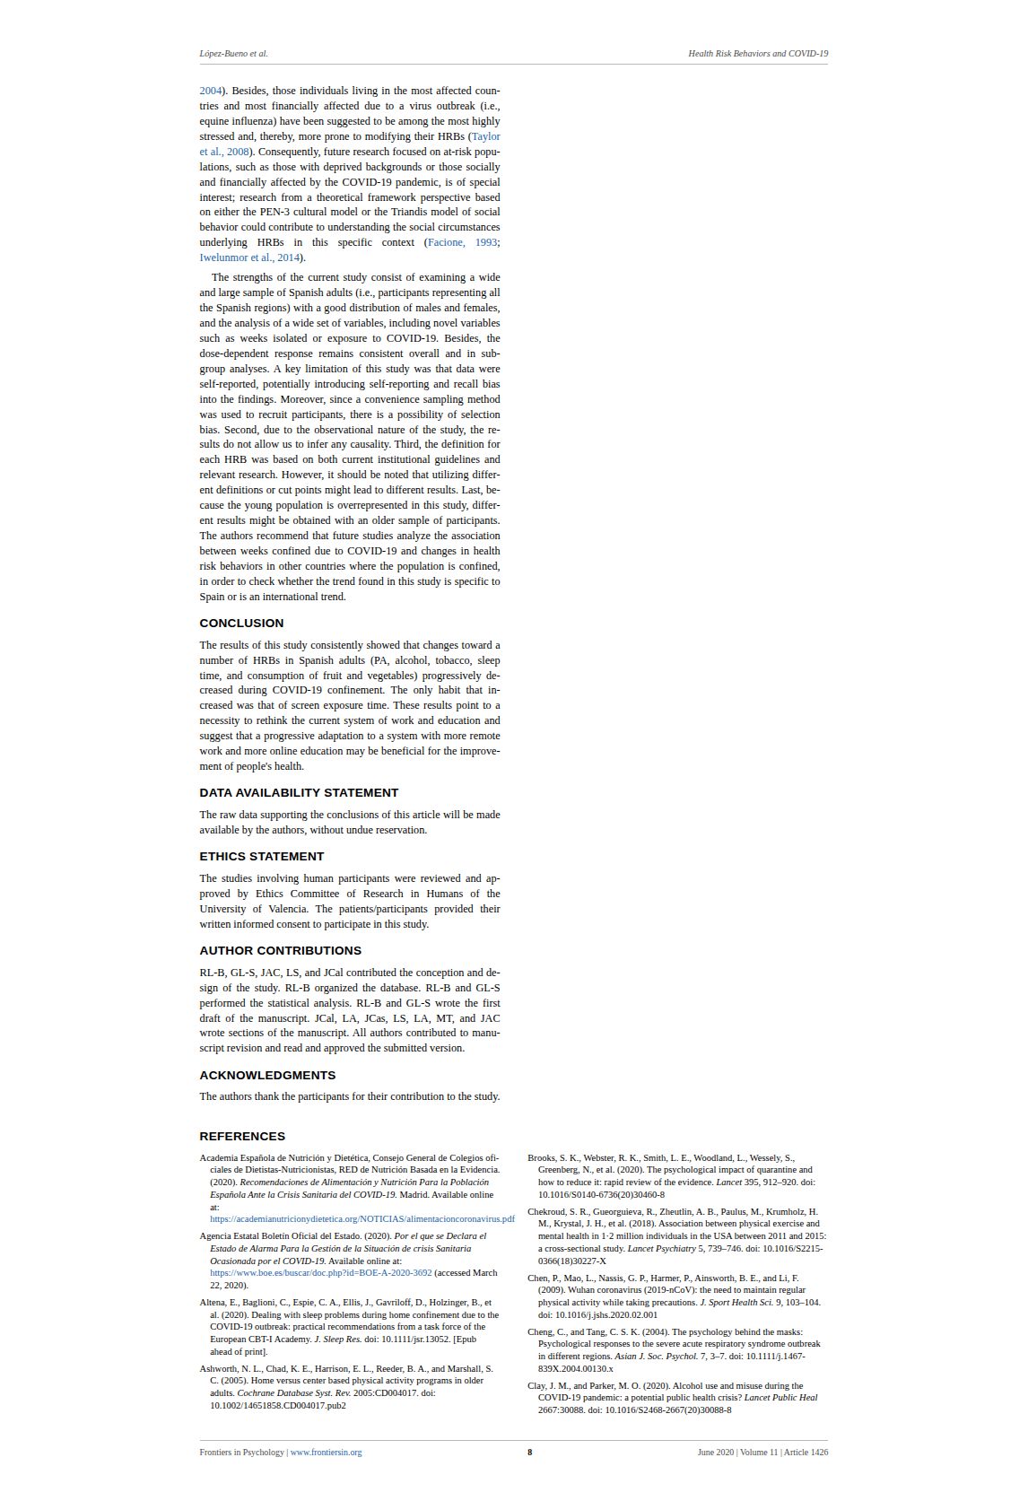López-Bueno et al.
Health Risk Behaviors and COVID-19
2004). Besides, those individuals living in the most affected countries and most financially affected due to a virus outbreak (i.e., equine influenza) have been suggested to be among the most highly stressed and, thereby, more prone to modifying their HRBs (Taylor et al., 2008). Consequently, future research focused on at-risk populations, such as those with deprived backgrounds or those socially and financially affected by the COVID-19 pandemic, is of special interest; research from a theoretical framework perspective based on either the PEN-3 cultural model or the Triandis model of social behavior could contribute to understanding the social circumstances underlying HRBs in this specific context (Facione, 1993; Iwelunmor et al., 2014).
The strengths of the current study consist of examining a wide and large sample of Spanish adults (i.e., participants representing all the Spanish regions) with a good distribution of males and females, and the analysis of a wide set of variables, including novel variables such as weeks isolated or exposure to COVID-19. Besides, the dose-dependent response remains consistent overall and in subgroup analyses. A key limitation of this study was that data were self-reported, potentially introducing self-reporting and recall bias into the findings. Moreover, since a convenience sampling method was used to recruit participants, there is a possibility of selection bias. Second, due to the observational nature of the study, the results do not allow us to infer any causality. Third, the definition for each HRB was based on both current institutional guidelines and relevant research. However, it should be noted that utilizing different definitions or cut points might lead to different results. Last, because the young population is overrepresented in this study, different results might be obtained with an older sample of participants. The authors recommend that future studies analyze the association between weeks confined due to COVID-19 and changes in health risk behaviors in other countries where the population is confined, in order to check whether the trend found in this study is specific to Spain or is an international trend.
CONCLUSION
The results of this study consistently showed that changes toward a number of HRBs in Spanish adults (PA, alcohol, tobacco, sleep time, and consumption of fruit and vegetables) progressively decreased during COVID-19 confinement. The only habit that increased was that of screen exposure time. These results point to a necessity to rethink the current system of work and education and suggest that a progressive adaptation to a system with more remote work and more online education may be beneficial for the improvement of people's health.
DATA AVAILABILITY STATEMENT
The raw data supporting the conclusions of this article will be made available by the authors, without undue reservation.
ETHICS STATEMENT
The studies involving human participants were reviewed and approved by Ethics Committee of Research in Humans of the University of Valencia. The patients/participants provided their written informed consent to participate in this study.
AUTHOR CONTRIBUTIONS
RL-B, GL-S, JAC, LS, and JCal contributed the conception and design of the study. RL-B organized the database. RL-B and GL-S performed the statistical analysis. RL-B and GL-S wrote the first draft of the manuscript. JCal, LA, JCas, LS, LA, MT, and JAC wrote sections of the manuscript. All authors contributed to manuscript revision and read and approved the submitted version.
ACKNOWLEDGMENTS
The authors thank the participants for their contribution to the study.
REFERENCES
Academia Española de Nutrición y Dietética, Consejo General de Colegios oficiales de Dietistas-Nutricionistas, RED de Nutrición Basada en la Evidencia. (2020). Recomendaciones de Alimentación y Nutrición Para la Población Española Ante la Crisis Sanitaria del COVID-19. Madrid. Available online at: https://academianutricionydietetica.org/NOTICIAS/alimentacioncoronavirus.pdf
Agencia Estatal Boletín Oficial del Estado. (2020). Por el que se Declara el Estado de Alarma Para la Gestión de la Situación de crisis Sanitaria Ocasionada por el COVID-19. Available online at: https://www.boe.es/buscar/doc.php?id=BOE-A-2020-3692 (accessed March 22, 2020).
Altena, E., Baglioni, C., Espie, C. A., Ellis, J., Gavriloff, D., Holzinger, B., et al. (2020). Dealing with sleep problems during home confinement due to the COVID-19 outbreak: practical recommendations from a task force of the European CBT-I Academy. J. Sleep Res. doi: 10.1111/jsr.13052. [Epub ahead of print].
Ashworth, N. L., Chad, K. E., Harrison, E. L., Reeder, B. A., and Marshall, S. C. (2005). Home versus center based physical activity programs in older adults. Cochrane Database Syst. Rev. 2005:CD004017. doi: 10.1002/14651858.CD004017.pub2
Brooks, S. K., Webster, R. K., Smith, L. E., Woodland, L., Wessely, S., Greenberg, N., et al. (2020). The psychological impact of quarantine and how to reduce it: rapid review of the evidence. Lancet 395, 912–920. doi: 10.1016/S0140-6736(20)30460-8
Chekroud, S. R., Gueorguieva, R., Zheutlin, A. B., Paulus, M., Krumholz, H. M., Krystal, J. H., et al. (2018). Association between physical exercise and mental health in 1·2 million individuals in the USA between 2011 and 2015: a cross-sectional study. Lancet Psychiatry 5, 739–746. doi: 10.1016/S2215-0366(18)30227-X
Chen, P., Mao, L., Nassis, G. P., Harmer, P., Ainsworth, B. E., and Li, F. (2009). Wuhan coronavirus (2019-nCoV): the need to maintain regular physical activity while taking precautions. J. Sport Health Sci. 9, 103–104. doi: 10.1016/j.jshs.2020.02.001
Cheng, C., and Tang, C. S. K. (2004). The psychology behind the masks: Psychological responses to the severe acute respiratory syndrome outbreak in different regions. Asian J. Soc. Psychol. 7, 3–7. doi: 10.1111/j.1467-839X.2004.00130.x
Clay, J. M., and Parker, M. O. (2020). Alcohol use and misuse during the COVID-19 pandemic: a potential public health crisis? Lancet Public Heal 2667:30088. doi: 10.1016/S2468-2667(20)30088-8
Frontiers in Psychology | www.frontiersin.org
8
June 2020 | Volume 11 | Article 1426